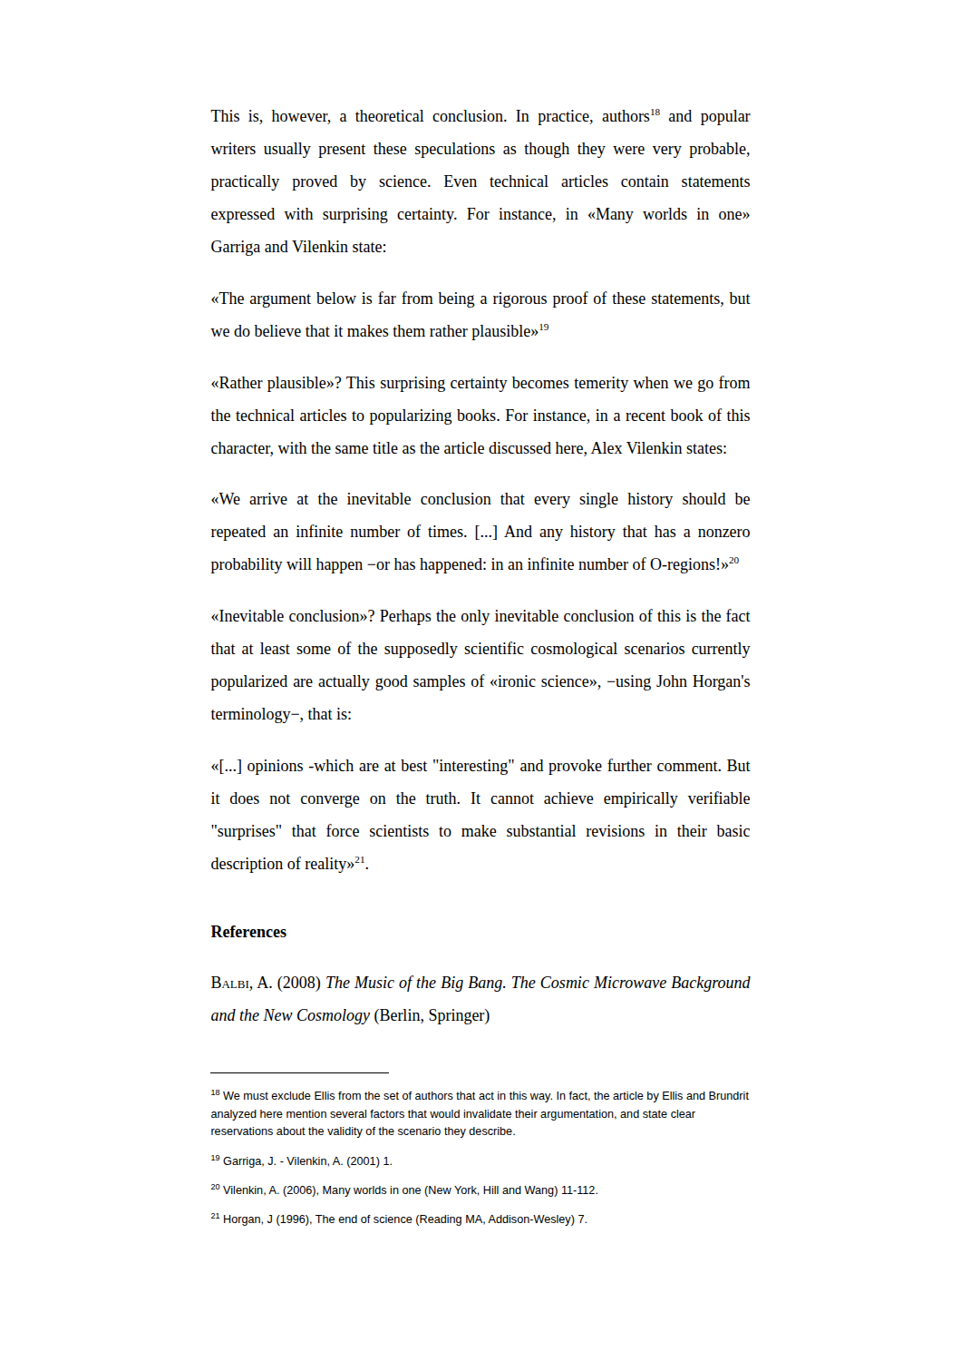This is, however, a theoretical conclusion. In practice, authors18 and popular writers usually present these speculations as though they were very probable, practically proved by science. Even technical articles contain statements expressed with surprising certainty. For instance, in «Many worlds in one» Garriga and Vilenkin state:
«The argument below is far from being a rigorous proof of these statements, but we do believe that it makes them rather plausible»19
«Rather plausible»? This surprising certainty becomes temerity when we go from the technical articles to popularizing books. For instance, in a recent book of this character, with the same title as the article discussed here, Alex Vilenkin states:
«We arrive at the inevitable conclusion that every single history should be repeated an infinite number of times. [...] And any history that has a nonzero probability will happen −or has happened: in an infinite number of O-regions!»20
«Inevitable conclusion»? Perhaps the only inevitable conclusion of this is the fact that at least some of the supposedly scientific cosmological scenarios currently popularized are actually good samples of «ironic science», −using John Horgan's terminology−, that is:
«[...] opinions -which are at best "interesting" and provoke further comment. But it does not converge on the truth. It cannot achieve empirically verifiable "surprises" that force scientists to make substantial revisions in their basic description of reality»21.
References
Balbi, A. (2008) The Music of the Big Bang. The Cosmic Microwave Background and the New Cosmology (Berlin, Springer)
18 We must exclude Ellis from the set of authors that act in this way. In fact, the article by Ellis and Brundrit analyzed here mention several factors that would invalidate their argumentation, and state clear reservations about the validity of the scenario they describe.
19 Garriga, J. - Vilenkin, A. (2001) 1.
20 Vilenkin, A. (2006), Many worlds in one (New York, Hill and Wang) 11-112.
21 Horgan, J (1996), The end of science (Reading MA, Addison-Wesley) 7.